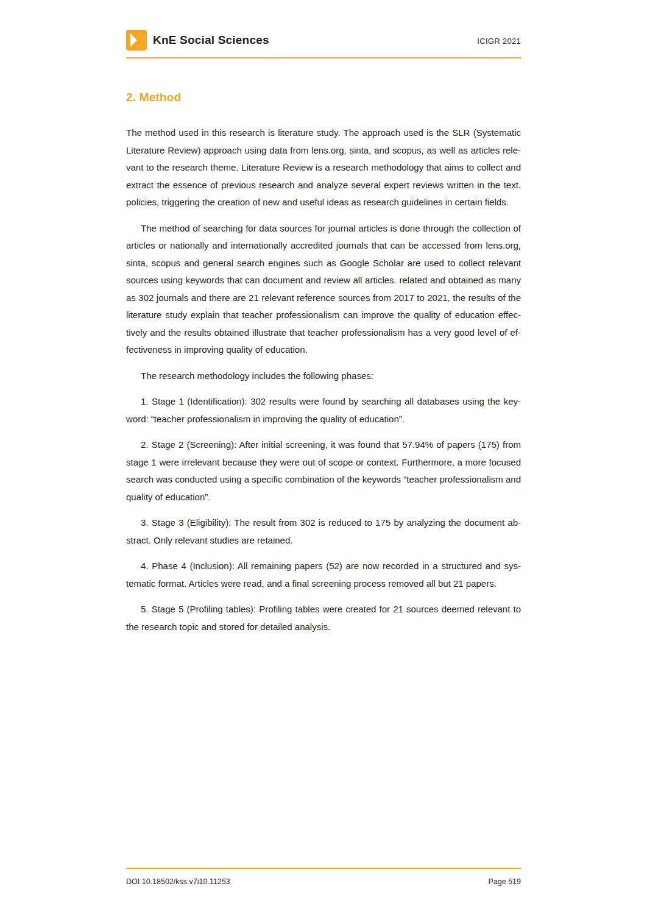KnE Social Sciences
ICIGR 2021
2. Method
The method used in this research is literature study. The approach used is the SLR (Systematic Literature Review) approach using data from lens.org, sinta, and scopus, as well as articles relevant to the research theme. Literature Review is a research methodology that aims to collect and extract the essence of previous research and analyze several expert reviews written in the text. policies, triggering the creation of new and useful ideas as research guidelines in certain fields.
The method of searching for data sources for journal articles is done through the collection of articles or nationally and internationally accredited journals that can be accessed from lens.org, sinta, scopus and general search engines such as Google Scholar are used to collect relevant sources using keywords that can document and review all articles. related and obtained as many as 302 journals and there are 21 relevant reference sources from 2017 to 2021, the results of the literature study explain that teacher professionalism can improve the quality of education effectively and the results obtained illustrate that teacher professionalism has a very good level of effectiveness in improving quality of education.
The research methodology includes the following phases:
1. Stage 1 (Identification): 302 results were found by searching all databases using the keyword: “teacher professionalism in improving the quality of education”.
2. Stage 2 (Screening): After initial screening, it was found that 57.94% of papers (175) from stage 1 were irrelevant because they were out of scope or context. Furthermore, a more focused search was conducted using a specific combination of the keywords “teacher professionalism and quality of education”.
3. Stage 3 (Eligibility): The result from 302 is reduced to 175 by analyzing the document abstract. Only relevant studies are retained.
4. Phase 4 (Inclusion): All remaining papers (52) are now recorded in a structured and systematic format. Articles were read, and a final screening process removed all but 21 papers.
5. Stage 5 (Profiling tables): Profiling tables were created for 21 sources deemed relevant to the research topic and stored for detailed analysis.
DOI 10.18502/kss.v7i10.11253
Page 519